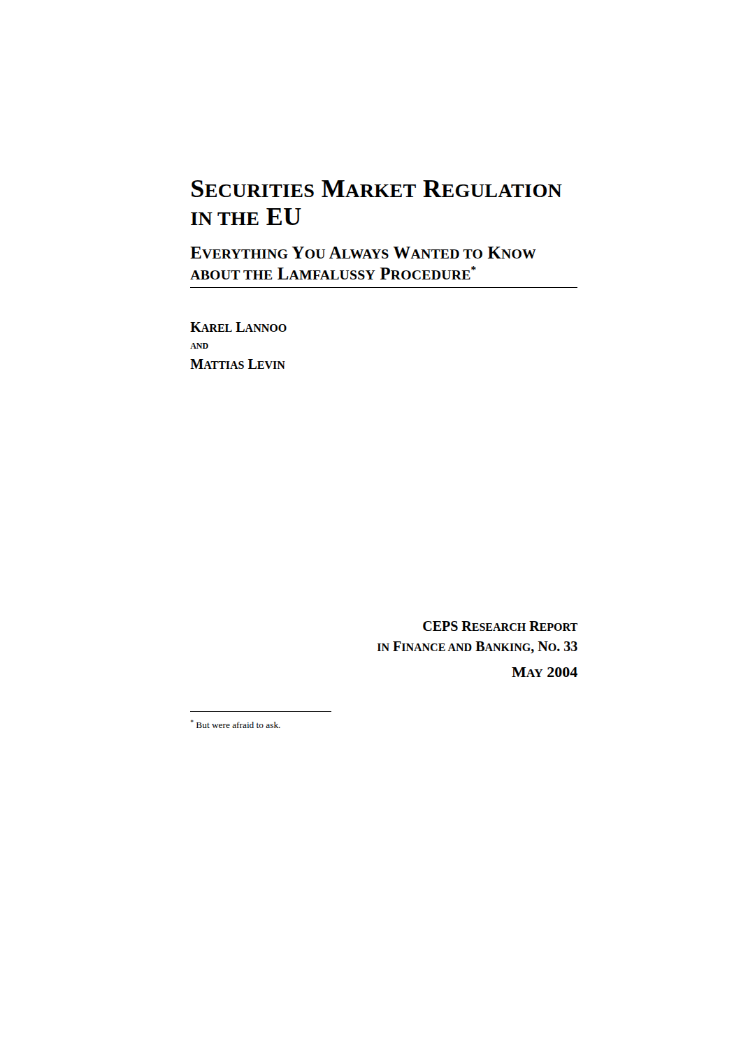SECURITIES MARKET REGULATION
IN THE EU
EVERYTHING YOU ALWAYS WANTED TO KNOW
ABOUT THE LAMFALUSSY PROCEDURE*
KAREL LANNOO AND MATTIAS LEVIN
CEPS RESEARCH REPORT
IN FINANCE AND BANKING, NO. 33 MAY 2004
* But were afraid to ask.